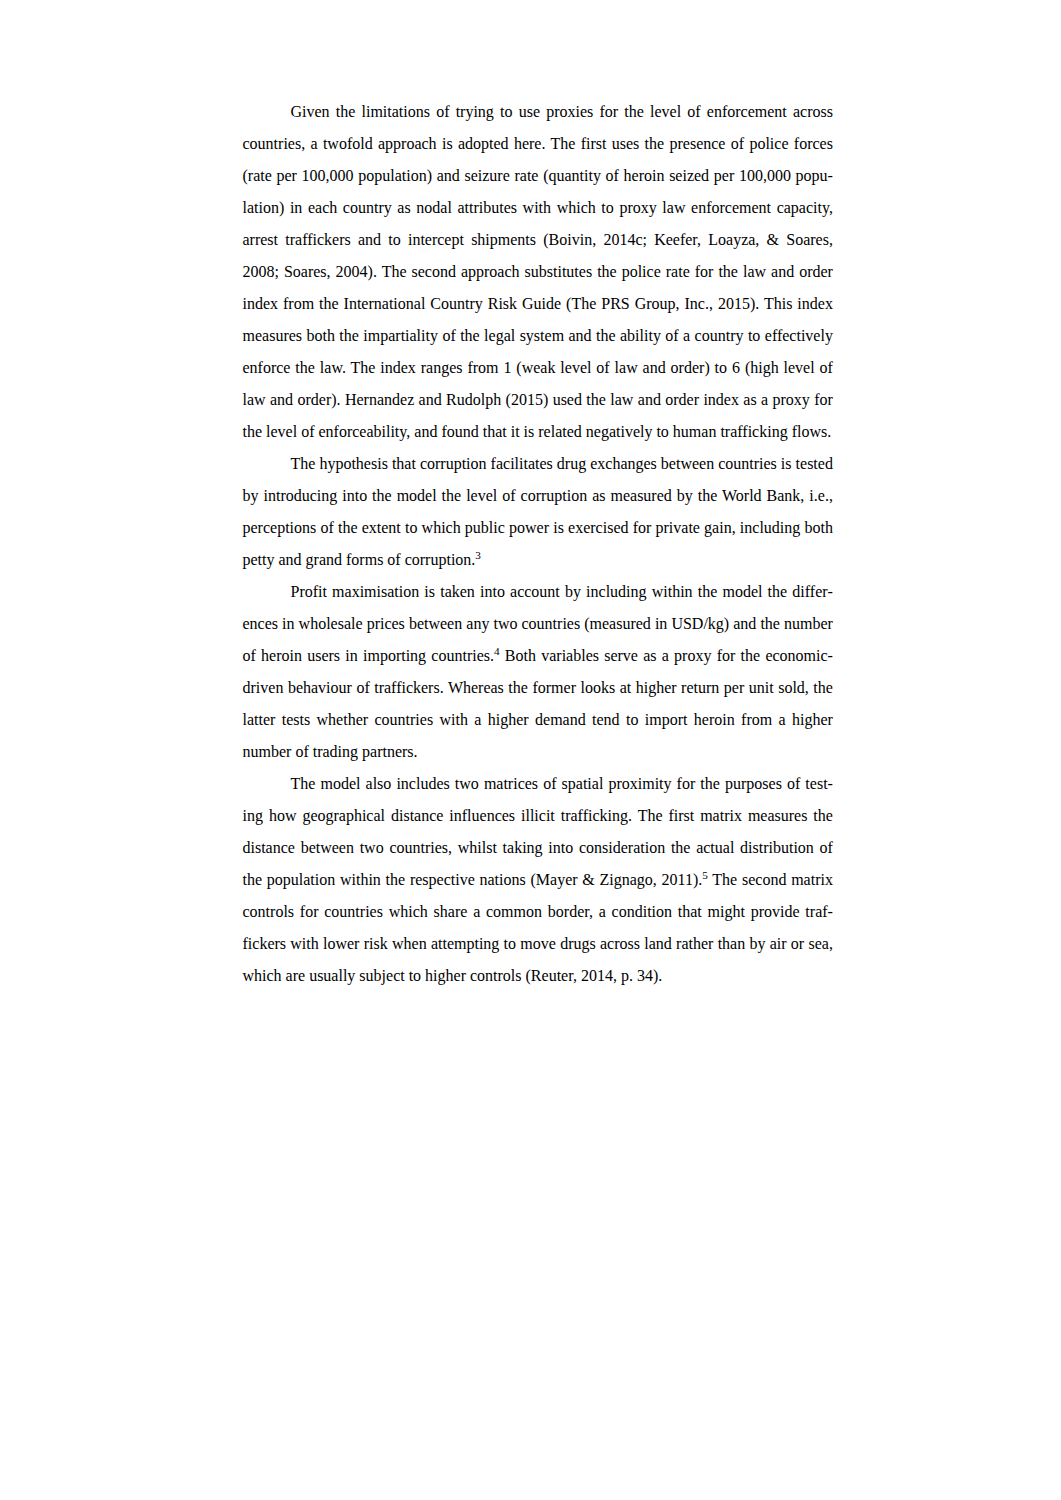Given the limitations of trying to use proxies for the level of enforcement across countries, a twofold approach is adopted here. The first uses the presence of police forces (rate per 100,000 population) and seizure rate (quantity of heroin seized per 100,000 population) in each country as nodal attributes with which to proxy law enforcement capacity, arrest traffickers and to intercept shipments (Boivin, 2014c; Keefer, Loayza, & Soares, 2008; Soares, 2004). The second approach substitutes the police rate for the law and order index from the International Country Risk Guide (The PRS Group, Inc., 2015). This index measures both the impartiality of the legal system and the ability of a country to effectively enforce the law. The index ranges from 1 (weak level of law and order) to 6 (high level of law and order). Hernandez and Rudolph (2015) used the law and order index as a proxy for the level of enforceability, and found that it is related negatively to human trafficking flows.
The hypothesis that corruption facilitates drug exchanges between countries is tested by introducing into the model the level of corruption as measured by the World Bank, i.e., perceptions of the extent to which public power is exercised for private gain, including both petty and grand forms of corruption.3
Profit maximisation is taken into account by including within the model the differences in wholesale prices between any two countries (measured in USD/kg) and the number of heroin users in importing countries.4 Both variables serve as a proxy for the economic-driven behaviour of traffickers. Whereas the former looks at higher return per unit sold, the latter tests whether countries with a higher demand tend to import heroin from a higher number of trading partners.
The model also includes two matrices of spatial proximity for the purposes of testing how geographical distance influences illicit trafficking. The first matrix measures the distance between two countries, whilst taking into consideration the actual distribution of the population within the respective nations (Mayer & Zignago, 2011).5 The second matrix controls for countries which share a common border, a condition that might provide traffickers with lower risk when attempting to move drugs across land rather than by air or sea, which are usually subject to higher controls (Reuter, 2014, p. 34).